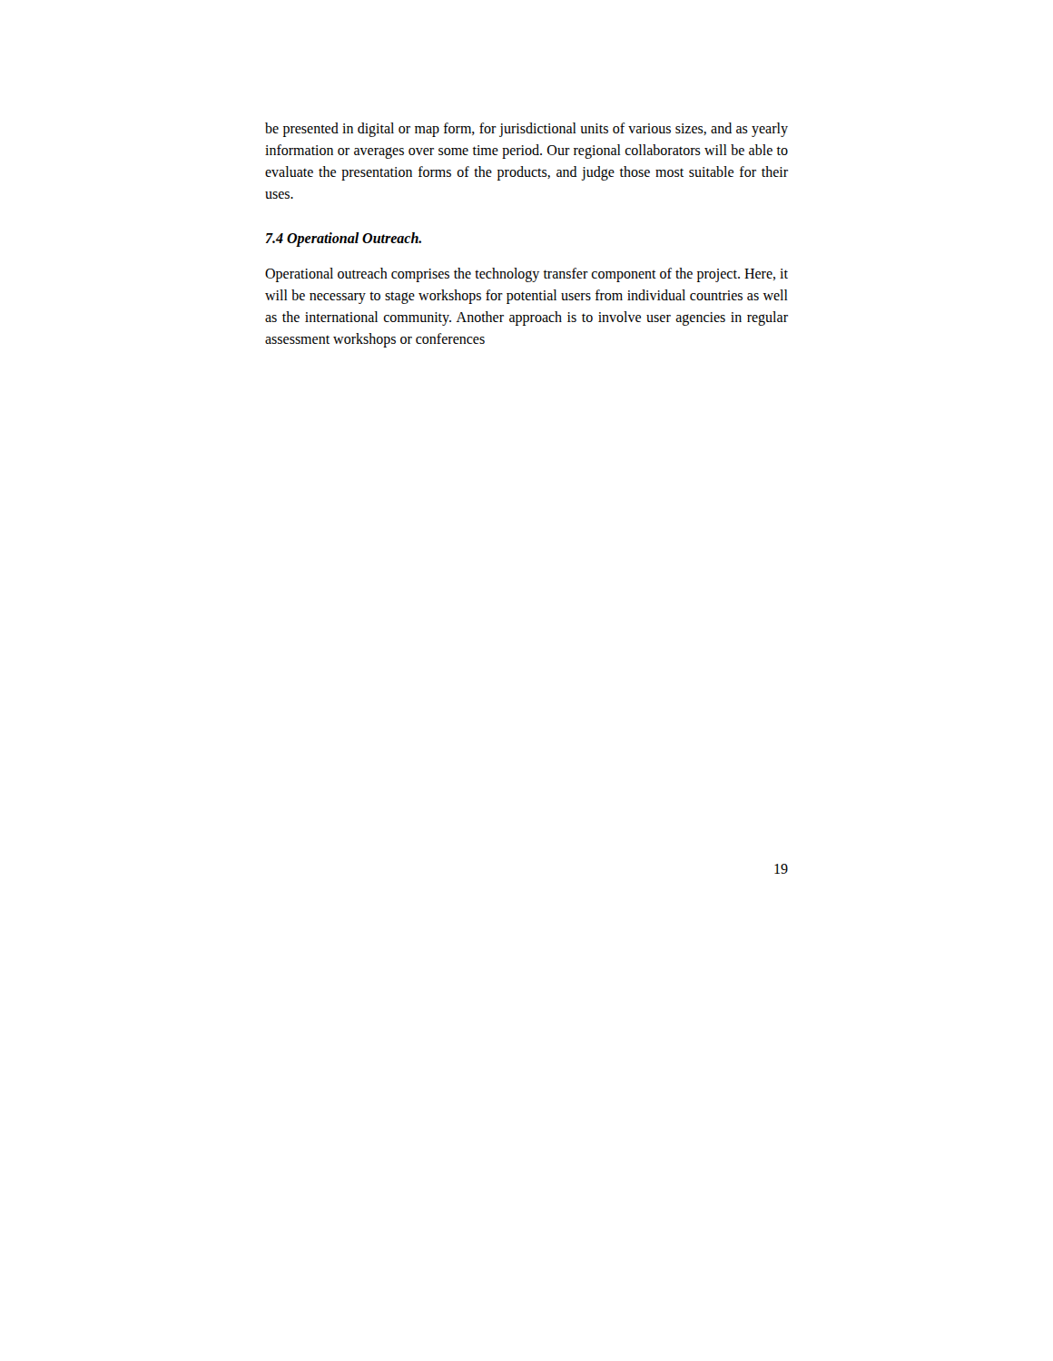be presented in digital or map form, for jurisdictional units of various sizes, and as yearly information or averages over some time period. Our regional collaborators will be able to evaluate the presentation forms of the products, and judge those most suitable for their uses.
7.4 Operational Outreach.
Operational outreach comprises the technology transfer component of the project. Here, it will be necessary to stage workshops for potential users from individual countries as well as the international community. Another approach is to involve user agencies in regular assessment workshops or conferences
19